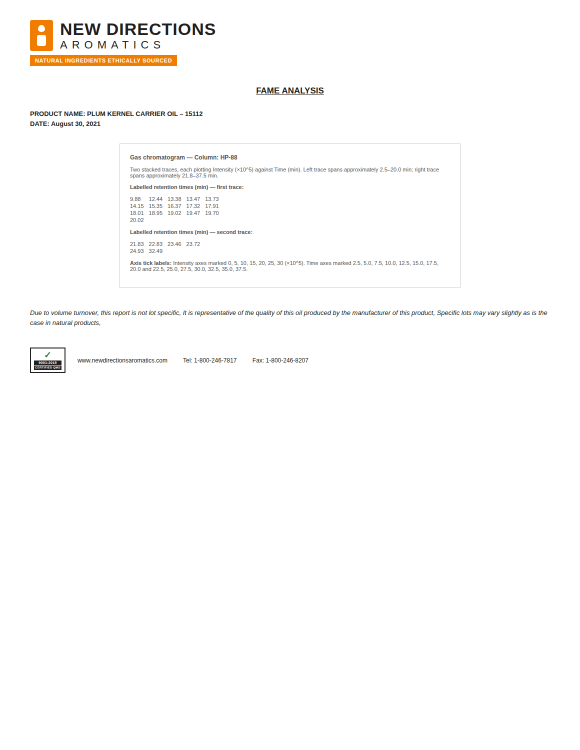NEW DIRECTIONS
AROMATICS
NATURAL INGREDIENTS ETHICALLY SOURCED
FAME ANALYSIS
PRODUCT NAME: PLUM KERNEL CARRIER OIL – 15112
DATE: August 30, 2021
Gas chromatogram — Column: HP-88
Two stacked traces, each plotting Intensity (×10^5) against Time (min). Left trace spans approximately 2.5–20.0 min; right trace spans approximately 21.8–37.5 min.
Labelled retention times (min) — first trace:
| 9.88 | 12.44 | 13.38 | 13.47 | 13.73 |
| 14.15 | 15.35 | 16.37 | 17.32 | 17.91 |
| 18.01 | 18.95 | 19.02 | 19.47 | 19.70 |
| 20.02 | | | | |
Labelled retention times (min) — second trace:
| 21.83 | 22.83 | 23.46 | 23.72 |
| 24.93 | 32.49 | | |
Axis tick labels: Intensity axes marked 0, 5, 10, 15, 20, 25, 30 (×10^5). Time axes marked 2.5, 5.0, 7.5, 10.0, 12.5, 15.0, 17.5, 20.0 and 22.5, 25.0, 27.5, 30.0, 32.5, 35.0, 37.5.
Due to volume turnover, this report is not lot specific, It is representative of the quality of this oil produced by the manufacturer of this product, Specific lots may vary slightly as is the case in natural products,
✓ 9001:2015 CERTIFIED QMS
www.newdirectionsaromatics.com Tel: 1-800-246-7817 Fax: 1-800-246-8207